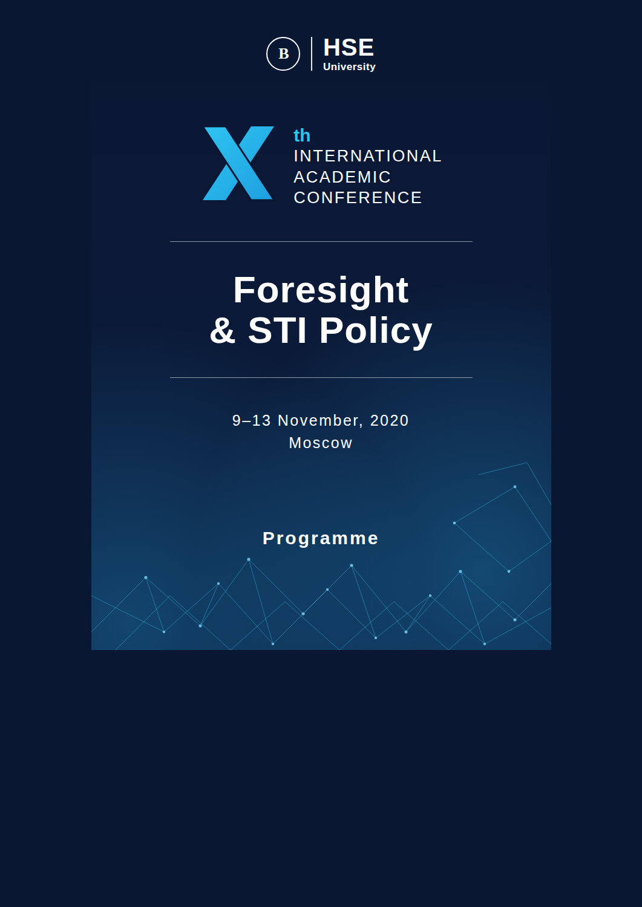B
HSE University
th
International
Academic
Conference
Foresight
& STI Policy
9–13 November, 2020
Moscow
Programme